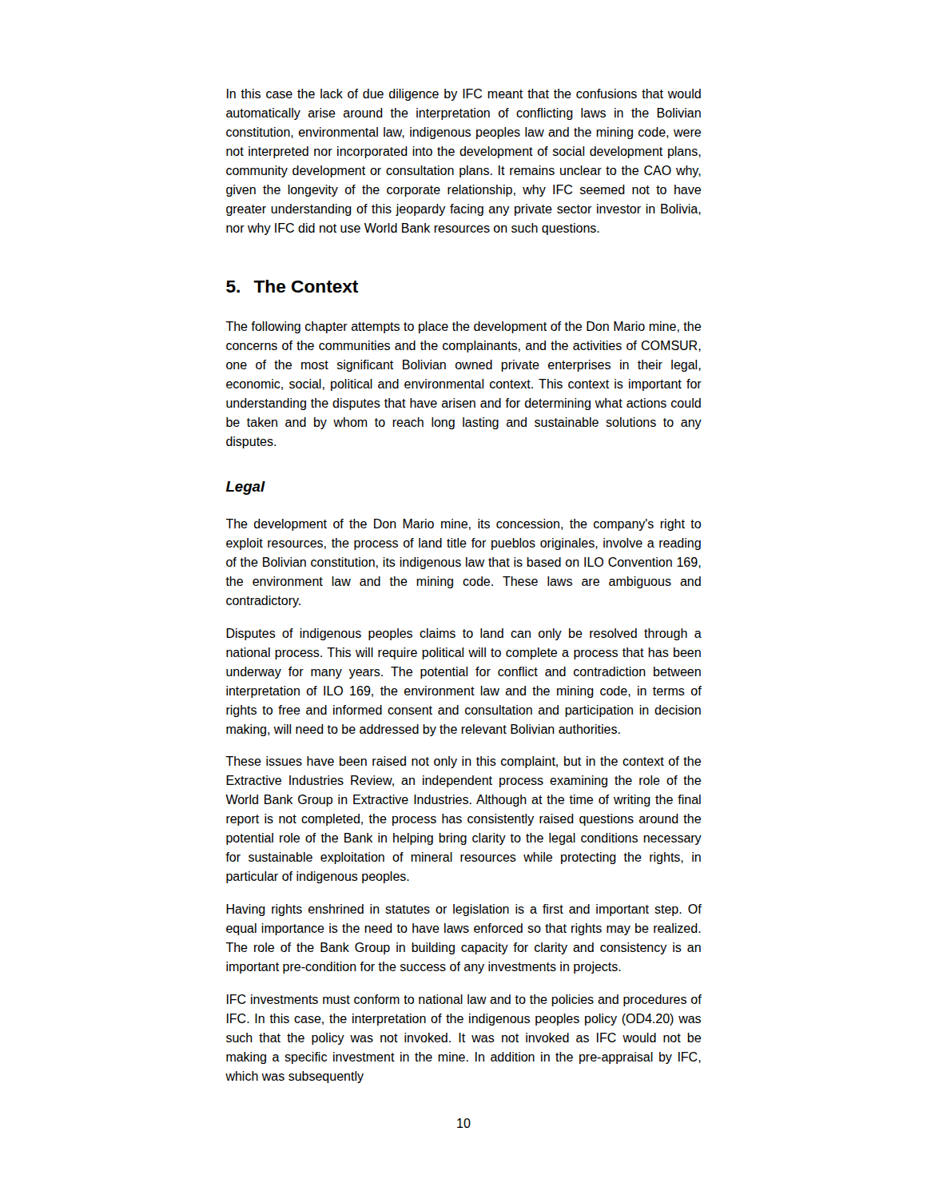In this case the lack of due diligence by IFC meant that the confusions that would automatically arise around the interpretation of conflicting laws in the Bolivian constitution, environmental law, indigenous peoples law and the mining code, were not interpreted nor incorporated into the development of social development plans, community development or consultation plans. It remains unclear to the CAO why, given the longevity of the corporate relationship, why IFC seemed not to have greater understanding of this jeopardy facing any private sector investor in Bolivia, nor why IFC did not use World Bank resources on such questions.
5. The Context
The following chapter attempts to place the development of the Don Mario mine, the concerns of the communities and the complainants, and the activities of COMSUR, one of the most significant Bolivian owned private enterprises in their legal, economic, social, political and environmental context. This context is important for understanding the disputes that have arisen and for determining what actions could be taken and by whom to reach long lasting and sustainable solutions to any disputes.
Legal
The development of the Don Mario mine, its concession, the company's right to exploit resources, the process of land title for pueblos originales, involve a reading of the Bolivian constitution, its indigenous law that is based on ILO Convention 169, the environment law and the mining code. These laws are ambiguous and contradictory.
Disputes of indigenous peoples claims to land can only be resolved through a national process. This will require political will to complete a process that has been underway for many years. The potential for conflict and contradiction between interpretation of ILO 169, the environment law and the mining code, in terms of rights to free and informed consent and consultation and participation in decision making, will need to be addressed by the relevant Bolivian authorities.
These issues have been raised not only in this complaint, but in the context of the Extractive Industries Review, an independent process examining the role of the World Bank Group in Extractive Industries. Although at the time of writing the final report is not completed, the process has consistently raised questions around the potential role of the Bank in helping bring clarity to the legal conditions necessary for sustainable exploitation of mineral resources while protecting the rights, in particular of indigenous peoples.
Having rights enshrined in statutes or legislation is a first and important step. Of equal importance is the need to have laws enforced so that rights may be realized. The role of the Bank Group in building capacity for clarity and consistency is an important pre-condition for the success of any investments in projects.
IFC investments must conform to national law and to the policies and procedures of IFC. In this case, the interpretation of the indigenous peoples policy (OD4.20) was such that the policy was not invoked. It was not invoked as IFC would not be making a specific investment in the mine. In addition in the pre-appraisal by IFC, which was subsequently
10